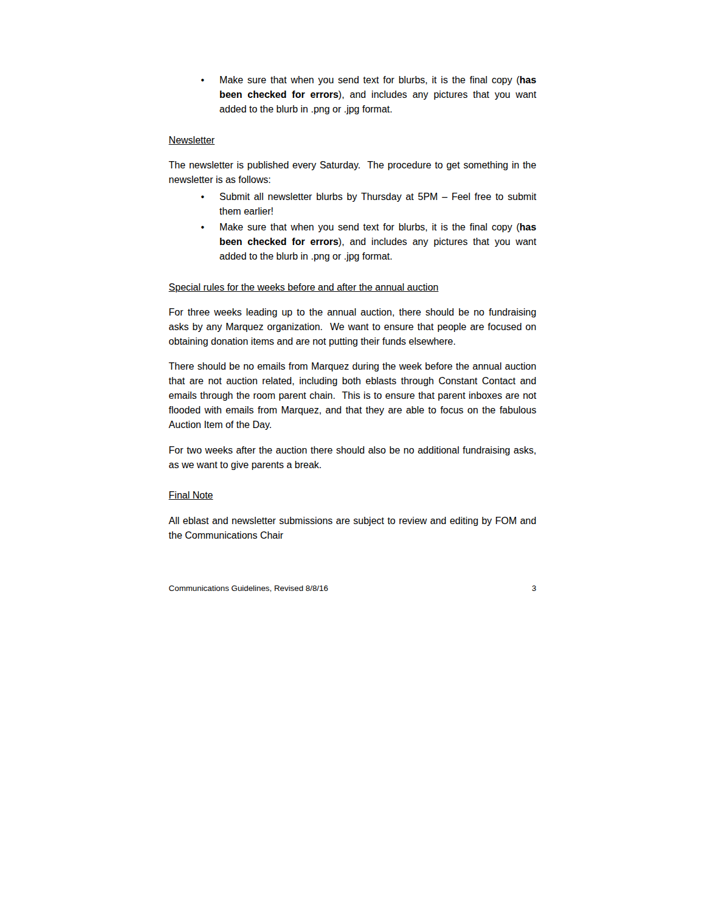Make sure that when you send text for blurbs, it is the final copy (has been checked for errors), and includes any pictures that you want added to the blurb in .png or .jpg format.
Newsletter
The newsletter is published every Saturday. The procedure to get something in the newsletter is as follows:
Submit all newsletter blurbs by Thursday at 5PM – Feel free to submit them earlier!
Make sure that when you send text for blurbs, it is the final copy (has been checked for errors), and includes any pictures that you want added to the blurb in .png or .jpg format.
Special rules for the weeks before and after the annual auction
For three weeks leading up to the annual auction, there should be no fundraising asks by any Marquez organization. We want to ensure that people are focused on obtaining donation items and are not putting their funds elsewhere.
There should be no emails from Marquez during the week before the annual auction that are not auction related, including both eblasts through Constant Contact and emails through the room parent chain. This is to ensure that parent inboxes are not flooded with emails from Marquez, and that they are able to focus on the fabulous Auction Item of the Day.
For two weeks after the auction there should also be no additional fundraising asks, as we want to give parents a break.
Final Note
All eblast and newsletter submissions are subject to review and editing by FOM and the Communications Chair
Communications Guidelines, Revised 8/8/16 3